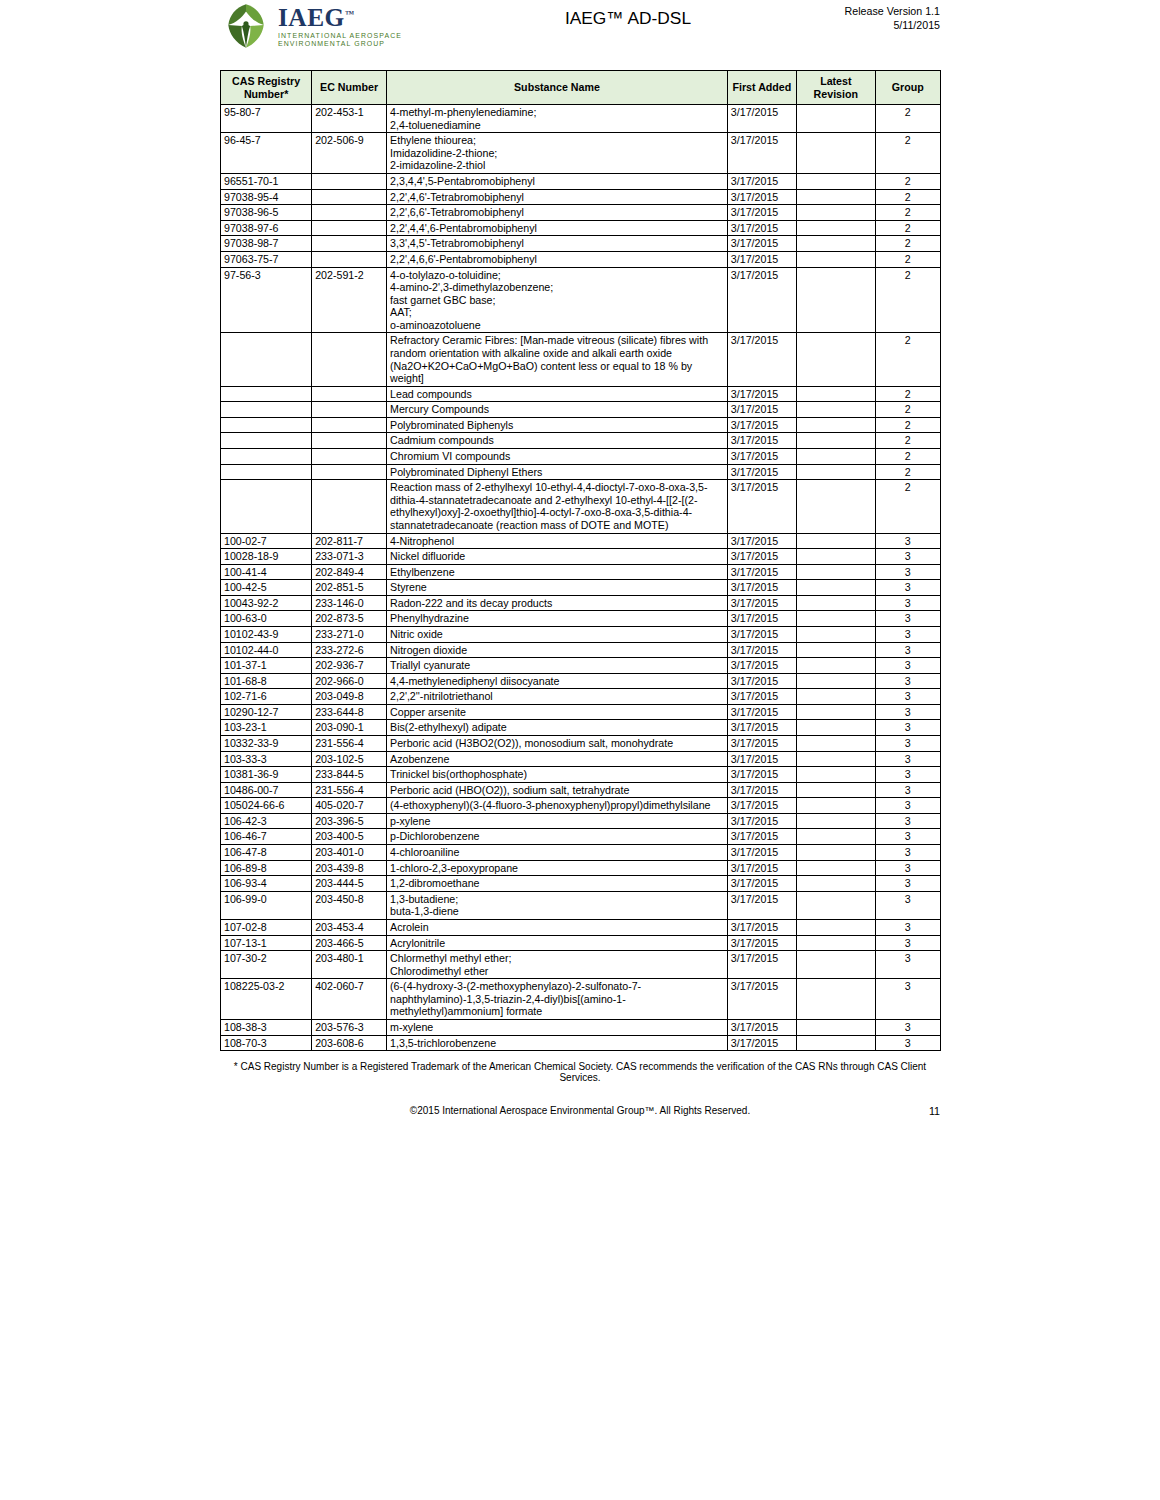IAEG™
INTERNATIONAL AEROSPACE
ENVIRONMENTAL GROUP
IAEG™ AD-DSL
Release Version 1.1
5/11/2015
| CAS Registry Number* | EC Number | Substance Name | First Added | Latest Revision | Group |
| --- | --- | --- | --- | --- | --- |
| 95-80-7 | 202-453-1 | 4-methyl-m-phenylenediamine; 2,4-toluenediamine | 3/17/2015 | | 2 |
| 96-45-7 | 202-506-9 | Ethylene thiourea; Imidazolidine-2-thione; 2-imidazoline-2-thiol | 3/17/2015 | | 2 |
| 96551-70-1 | | 2,3,4,4',5-Pentabromobiphenyl | 3/17/2015 | | 2 |
| 97038-95-4 | | 2,2',4,6'-Tetrabromobiphenyl | 3/17/2015 | | 2 |
| 97038-96-5 | | 2,2',6,6'-Tetrabromobiphenyl | 3/17/2015 | | 2 |
| 97038-97-6 | | 2,2',4,4',6-Pentabromobiphenyl | 3/17/2015 | | 2 |
| 97038-98-7 | | 3,3',4,5'-Tetrabromobiphenyl | 3/17/2015 | | 2 |
| 97063-75-7 | | 2,2',4,6,6'-Pentabromobiphenyl | 3/17/2015 | | 2 |
| 97-56-3 | 202-591-2 | 4-o-tolylazo-o-toluidine; 4-amino-2',3-dimethylazobenzene; fast garnet GBC base; AAT; o-aminoazotoluene | 3/17/2015 | | 2 |
| | | Refractory Ceramic Fibres: [Man-made vitreous (silicate) fibres with random orientation with alkaline oxide and alkali earth oxide (Na2O+K2O+CaO+MgO+BaO) content less or equal to 18 % by weight] | 3/17/2015 | | 2 |
| | | Lead compounds | 3/17/2015 | | 2 |
| | | Mercury Compounds | 3/17/2015 | | 2 |
| | | Polybrominated Biphenyls | 3/17/2015 | | 2 |
| | | Cadmium compounds | 3/17/2015 | | 2 |
| | | Chromium VI compounds | 3/17/2015 | | 2 |
| | | Polybrominated Diphenyl Ethers | 3/17/2015 | | 2 |
| | | Reaction mass of 2-ethylhexyl 10-ethyl-4,4-dioctyl-7-oxo-8-oxa-3,5-dithia-4-stannatetradecanoate and 2-ethylhexyl 10-ethyl-4-[[2-[(2-ethylhexyl)oxy]-2-oxoethyl]thio]-4-octyl-7-oxo-8-oxa-3,5-dithia-4-stannatetradecanoate (reaction mass of DOTE and MOTE) | 3/17/2015 | | 2 |
| 100-02-7 | 202-811-7 | 4-Nitrophenol | 3/17/2015 | | 3 |
| 10028-18-9 | 233-071-3 | Nickel difluoride | 3/17/2015 | | 3 |
| 100-41-4 | 202-849-4 | Ethylbenzene | 3/17/2015 | | 3 |
| 100-42-5 | 202-851-5 | Styrene | 3/17/2015 | | 3 |
| 10043-92-2 | 233-146-0 | Radon-222 and its decay products | 3/17/2015 | | 3 |
| 100-63-0 | 202-873-5 | Phenylhydrazine | 3/17/2015 | | 3 |
| 10102-43-9 | 233-271-0 | Nitric oxide | 3/17/2015 | | 3 |
| 10102-44-0 | 233-272-6 | Nitrogen dioxide | 3/17/2015 | | 3 |
| 101-37-1 | 202-936-7 | Triallyl cyanurate | 3/17/2015 | | 3 |
| 101-68-8 | 202-966-0 | 4,4-methylenediphenyl diisocyanate | 3/17/2015 | | 3 |
| 102-71-6 | 203-049-8 | 2,2',2''-nitrilotriethanol | 3/17/2015 | | 3 |
| 10290-12-7 | 233-644-8 | Copper arsenite | 3/17/2015 | | 3 |
| 103-23-1 | 203-090-1 | Bis(2-ethylhexyl) adipate | 3/17/2015 | | 3 |
| 10332-33-9 | 231-556-4 | Perboric acid (H3BO2(O2)), monosodium salt, monohydrate | 3/17/2015 | | 3 |
| 103-33-3 | 203-102-5 | Azobenzene | 3/17/2015 | | 3 |
| 10381-36-9 | 233-844-5 | Trinickel bis(orthophosphate) | 3/17/2015 | | 3 |
| 10486-00-7 | 231-556-4 | Perboric acid (HBO(O2)), sodium salt, tetrahydrate | 3/17/2015 | | 3 |
| 105024-66-6 | 405-020-7 | (4-ethoxyphenyl)(3-(4-fluoro-3-phenoxyphenyl)propyl)dimethylsilane | 3/17/2015 | | 3 |
| 106-42-3 | 203-396-5 | p-xylene | 3/17/2015 | | 3 |
| 106-46-7 | 203-400-5 | p-Dichlorobenzene | 3/17/2015 | | 3 |
| 106-47-8 | 203-401-0 | 4-chloroaniline | 3/17/2015 | | 3 |
| 106-89-8 | 203-439-8 | 1-chloro-2,3-epoxypropane | 3/17/2015 | | 3 |
| 106-93-4 | 203-444-5 | 1,2-dibromoethane | 3/17/2015 | | 3 |
| 106-99-0 | 203-450-8 | 1,3-butadiene; buta-1,3-diene | 3/17/2015 | | 3 |
| 107-02-8 | 203-453-4 | Acrolein | 3/17/2015 | | 3 |
| 107-13-1 | 203-466-5 | Acrylonitrile | 3/17/2015 | | 3 |
| 107-30-2 | 203-480-1 | Chlormethyl methyl ether; Chlorodimethyl ether | 3/17/2015 | | 3 |
| 108225-03-2 | 402-060-7 | (6-(4-hydroxy-3-(2-methoxyphenylazo)-2-sulfonato-7-naphthylamino)-1,3,5-triazin-2,4-diyl)bis[(amino-1-methylethyl)ammonium] formate | 3/17/2015 | | 3 |
| 108-38-3 | 203-576-3 | m-xylene | 3/17/2015 | | 3 |
| 108-70-3 | 203-608-6 | 1,3,5-trichlorobenzene | 3/17/2015 | | 3 |
* CAS Registry Number is a Registered Trademark of the American Chemical Society. CAS recommends the verification of the CAS RNs through CAS Client Services.
©2015 International Aerospace Environmental Group™. All Rights Reserved. 11